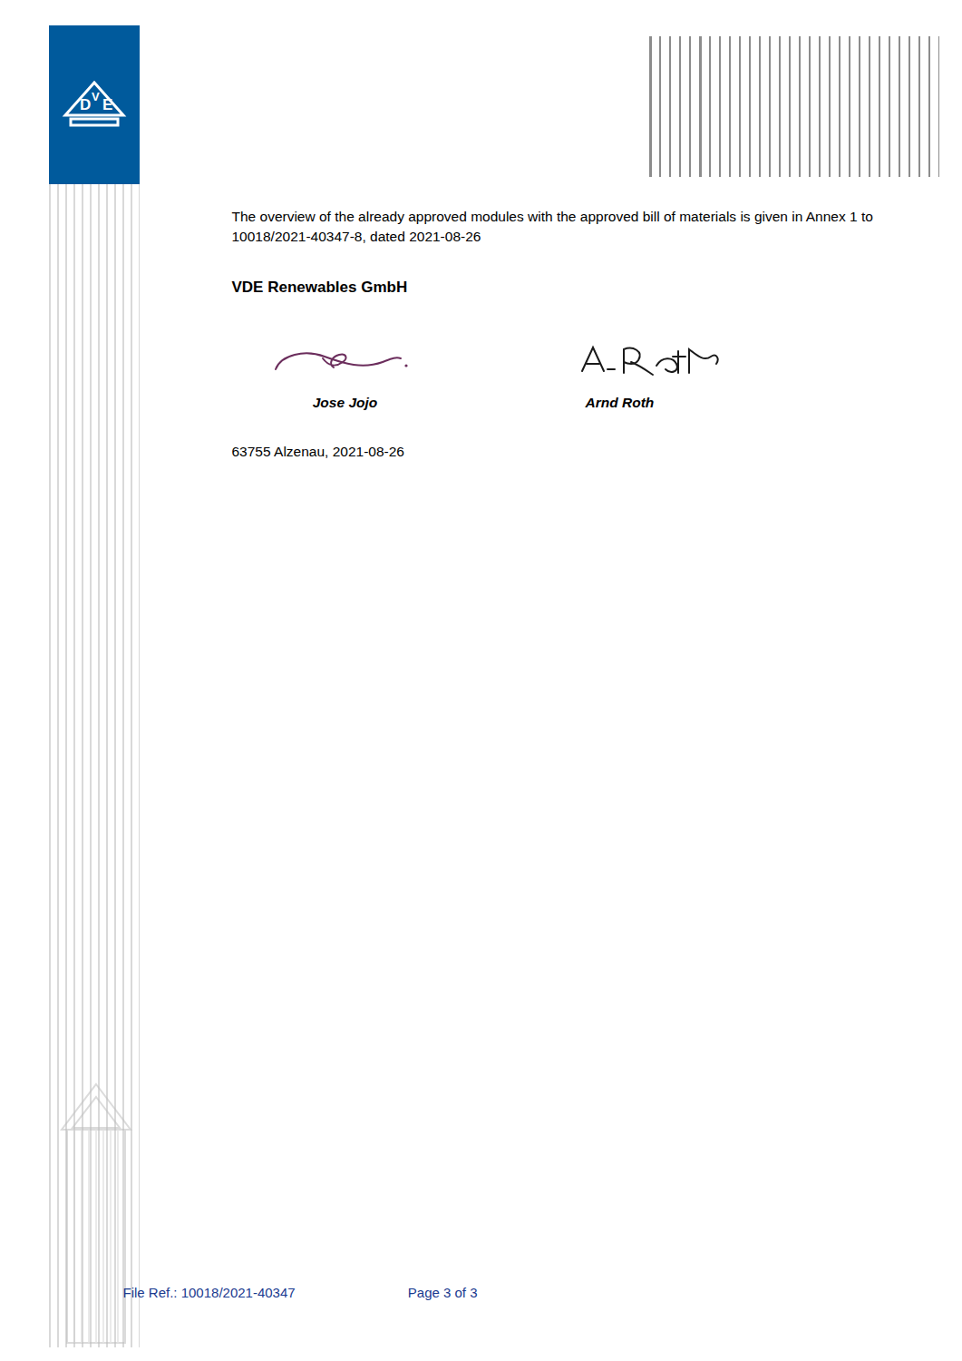D V E
The overview of the already approved modules with the approved bill of materials is given in Annex 1 to 10018/2021-40347-8, dated 2021-08-26
VDE Renewables GmbH
Jose Jojo
Arnd Roth
63755 Alzenau, 2021-08-26
File Ref.: 10018/2021-40347 Page 3 of 3